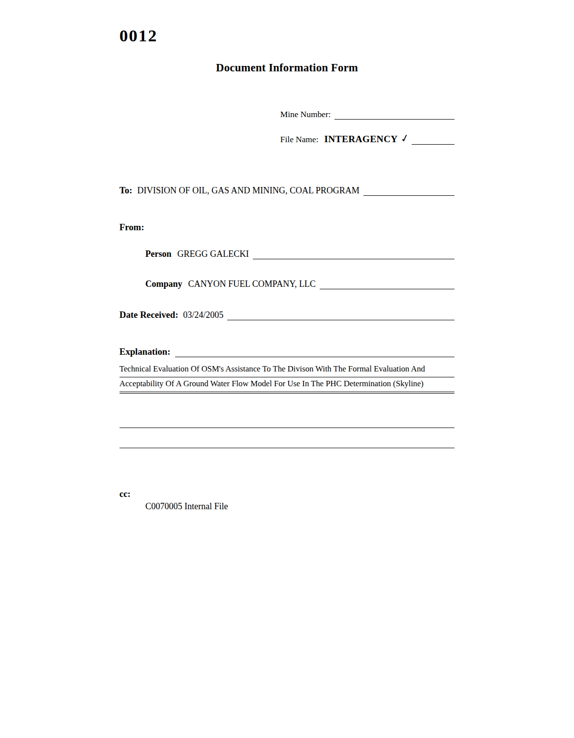0012
Document Information Form
Mine Number:
File Name: INTERAGENCY ✓
To: DIVISION OF OIL, GAS AND MINING, COAL PROGRAM
From:
Person GREGG GALECKI
Company CANYON FUEL COMPANY, LLC
Date Received: 03/24/2005
Explanation:
Technical Evaluation Of OSM's Assistance To The Divison With The Formal Evaluation And Acceptability Of A Ground Water Flow Model For Use In The PHC Determination (Skyline)
cc:
C0070005 Internal File